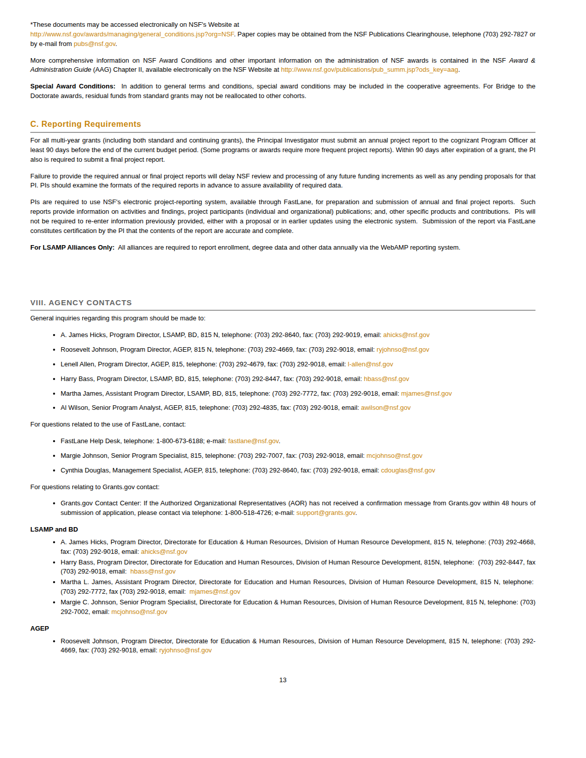*These documents may be accessed electronically on NSF's Website at
http://www.nsf.gov/awards/managing/general_conditions.jsp?org=NSF. Paper copies may be obtained from the NSF Publications Clearinghouse, telephone (703) 292-7827 or by e-mail from pubs@nsf.gov.
More comprehensive information on NSF Award Conditions and other important information on the administration of NSF awards is contained in the NSF Award & Administration Guide (AAG) Chapter II, available electronically on the NSF Website at http://www.nsf.gov/publications/pub_summ.jsp?ods_key=aag.
Special Award Conditions: In addition to general terms and conditions, special award conditions may be included in the cooperative agreements. For Bridge to the Doctorate awards, residual funds from standard grants may not be reallocated to other cohorts.
C. Reporting Requirements
For all multi-year grants (including both standard and continuing grants), the Principal Investigator must submit an annual project report to the cognizant Program Officer at least 90 days before the end of the current budget period. (Some programs or awards require more frequent project reports). Within 90 days after expiration of a grant, the PI also is required to submit a final project report.
Failure to provide the required annual or final project reports will delay NSF review and processing of any future funding increments as well as any pending proposals for that PI. PIs should examine the formats of the required reports in advance to assure availability of required data.
PIs are required to use NSF's electronic project-reporting system, available through FastLane, for preparation and submission of annual and final project reports. Such reports provide information on activities and findings, project participants (individual and organizational) publications; and, other specific products and contributions. PIs will not be required to re-enter information previously provided, either with a proposal or in earlier updates using the electronic system. Submission of the report via FastLane constitutes certification by the PI that the contents of the report are accurate and complete.
For LSAMP Alliances Only: All alliances are required to report enrollment, degree data and other data annually via the WebAMP reporting system.
VIII. AGENCY CONTACTS
General inquiries regarding this program should be made to:
A. James Hicks, Program Director, LSAMP, BD, 815 N, telephone: (703) 292-8640, fax: (703) 292-9019, email: ahicks@nsf.gov
Roosevelt Johnson, Program Director, AGEP, 815 N, telephone: (703) 292-4669, fax: (703) 292-9018, email: ryjohnso@nsf.gov
Lenell Allen, Program Director, AGEP, 815, telephone: (703) 292-4679, fax: (703) 292-9018, email: l-allen@nsf.gov
Harry Bass, Program Director, LSAMP, BD, 815, telephone: (703) 292-8447, fax: (703) 292-9018, email: hbass@nsf.gov
Martha James, Assistant Program Director, LSAMP, BD, 815, telephone: (703) 292-7772, fax: (703) 292-9018, email: mjames@nsf.gov
Al Wilson, Senior Program Analyst, AGEP, 815, telephone: (703) 292-4835, fax: (703) 292-9018, email: awilson@nsf.gov
For questions related to the use of FastLane, contact:
FastLane Help Desk, telephone: 1-800-673-6188; e-mail: fastlane@nsf.gov.
Margie Johnson, Senior Program Specialist, 815, telephone: (703) 292-7007, fax: (703) 292-9018, email: mcjohnso@nsf.gov
Cynthia Douglas, Management Specialist, AGEP, 815, telephone: (703) 292-8640, fax: (703) 292-9018, email: cdouglas@nsf.gov
For questions relating to Grants.gov contact:
Grants.gov Contact Center: If the Authorized Organizational Representatives (AOR) has not received a confirmation message from Grants.gov within 48 hours of submission of application, please contact via telephone: 1-800-518-4726; e-mail: support@grants.gov.
LSAMP and BD
A. James Hicks, Program Director, Directorate for Education & Human Resources, Division of Human Resource Development, 815 N, telephone: (703) 292-4668, fax: (703) 292-9018, email: ahicks@nsf.gov
Harry Bass, Program Director, Directorate for Education and Human Resources, Division of Human Resource Development, 815N, telephone: (703) 292-8447, fax (703) 292-9018, email: hbass@nsf.gov
Martha L. James, Assistant Program Director, Directorate for Education and Human Resources, Division of Human Resource Development, 815 N, telephone: (703) 292-7772, fax (703) 292-9018, email: mjames@nsf.gov
Margie C. Johnson, Senior Program Specialist, Directorate for Education & Human Resources, Division of Human Resource Development, 815 N, telephone: (703) 292-7002, email: mcjohnso@nsf.gov
AGEP
Roosevelt Johnson, Program Director, Directorate for Education & Human Resources, Division of Human Resource Development, 815 N, telephone: (703) 292-4669, fax: (703) 292-9018, email: ryjohnso@nsf.gov
13